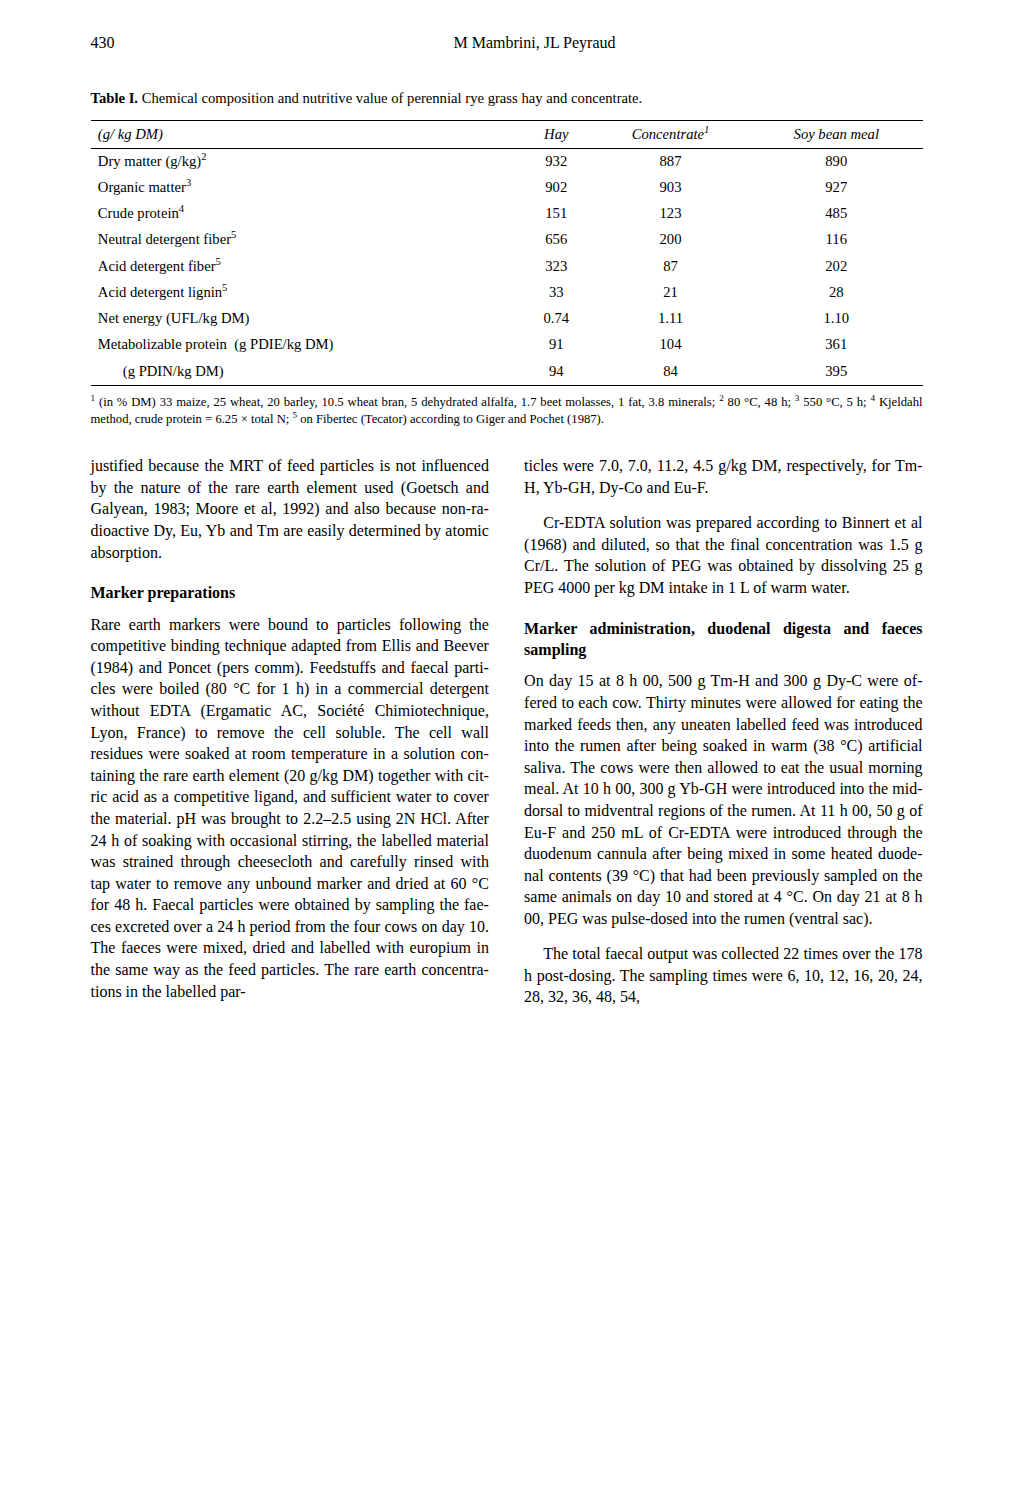430
M Mambrini, JL Peyraud
Table I. Chemical composition and nutritive value of perennial rye grass hay and concentrate.
| (g/ kg DM) | Hay | Concentrate 1 | Soy bean meal |
| --- | --- | --- | --- |
| Dry matter (g/kg) 2 | 932 | 887 | 890 |
| Organic matter 3 | 902 | 903 | 927 |
| Crude protein 4 | 151 | 123 | 485 |
| Neutral detergent fiber 5 | 656 | 200 | 116 |
| Acid detergent fiber 5 | 323 | 87 | 202 |
| Acid detergent lignin 5 | 33 | 21 | 28 |
| Net energy (UFL/kg DM) | 0.74 | 1.11 | 1.10 |
| Metabolizable protein (g PDIE/kg DM) | 91 | 104 | 361 |
| (g PDIN/kg DM) | 94 | 84 | 395 |
1 (in % DM) 33 maize, 25 wheat, 20 barley, 10.5 wheat bran, 5 dehydrated alfalfa, 1.7 beet molasses, 1 fat, 3.8 minerals; 2 80 °C, 48 h; 3 550 °C, 5 h; 4 Kjeldahl method, crude protein = 6.25 × total N; 5 on Fibertec (Tecator) according to Giger and Pochet (1987).
justified because the MRT of feed particles is not influenced by the nature of the rare earth element used (Goetsch and Galyean, 1983; Moore et al, 1992) and also because non-radioactive Dy, Eu, Yb and Tm are easily determined by atomic absorption.
Marker preparations
Rare earth markers were bound to particles following the competitive binding technique adapted from Ellis and Beever (1984) and Poncet (pers comm). Feedstuffs and faecal particles were boiled (80 °C for 1 h) in a commercial detergent without EDTA (Ergamatic AC, Société Chimiotechnique, Lyon, France) to remove the cell soluble. The cell wall residues were soaked at room temperature in a solution containing the rare earth element (20 g/kg DM) together with citric acid as a competitive ligand, and sufficient water to cover the material. pH was brought to 2.2–2.5 using 2N HCl. After 24 h of soaking with occasional stirring, the labelled material was strained through cheesecloth and carefully rinsed with tap water to remove any unbound marker and dried at 60 °C for 48 h. Faecal particles were obtained by sampling the faeces excreted over a 24 h period from the four cows on day 10. The faeces were mixed, dried and labelled with europium in the same way as the feed particles. The rare earth concentrations in the labelled par-
ticles were 7.0, 7.0, 11.2, 4.5 g/kg DM, respectively, for Tm-H, Yb-GH, Dy-Co and Eu-F.
Cr-EDTA solution was prepared according to Binnert et al (1968) and diluted, so that the final concentration was 1.5 g Cr/L. The solution of PEG was obtained by dissolving 25 g PEG 4000 per kg DM intake in 1 L of warm water.
Marker administration, duodenal digesta and faeces sampling
On day 15 at 8 h 00, 500 g Tm-H and 300 g Dy-C were offered to each cow. Thirty minutes were allowed for eating the marked feeds then, any uneaten labelled feed was introduced into the rumen after being soaked in warm (38 °C) artificial saliva. The cows were then allowed to eat the usual morning meal. At 10 h 00, 300 g Yb-GH were introduced into the middorsal to midventral regions of the rumen. At 11 h 00, 50 g of Eu-F and 250 mL of Cr-EDTA were introduced through the duodenum cannula after being mixed in some heated duodenal contents (39 °C) that had been previously sampled on the same animals on day 10 and stored at 4 °C. On day 21 at 8 h 00, PEG was pulse-dosed into the rumen (ventral sac).
The total faecal output was collected 22 times over the 178 h post-dosing. The sampling times were 6, 10, 12, 16, 20, 24, 28, 32, 36, 48, 54,